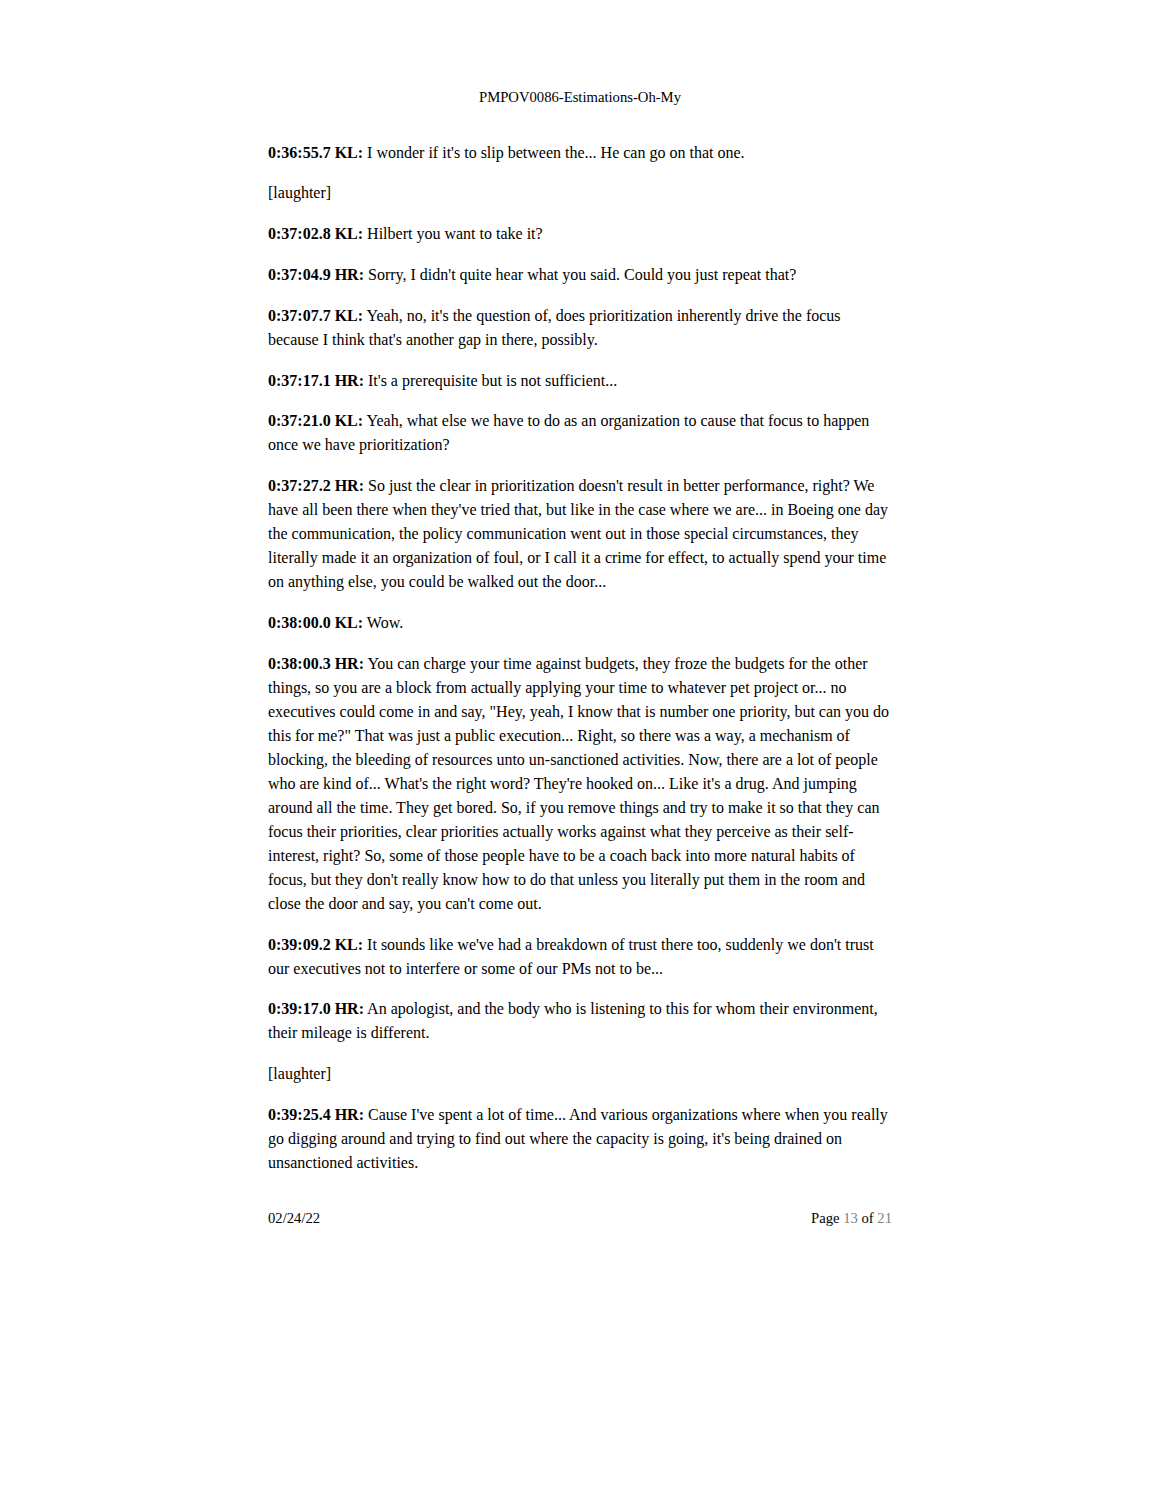PMPOV0086-Estimations-Oh-My
0:36:55.7 KL: I wonder if it's to slip between the... He can go on that one.
[laughter]
0:37:02.8 KL: Hilbert you want to take it?
0:37:04.9 HR: Sorry, I didn't quite hear what you said. Could you just repeat that?
0:37:07.7 KL: Yeah, no, it's the question of, does prioritization inherently drive the focus because I think that's another gap in there, possibly.
0:37:17.1 HR: It's a prerequisite but is not sufficient...
0:37:21.0 KL: Yeah, what else we have to do as an organization to cause that focus to happen once we have prioritization?
0:37:27.2 HR: So just the clear in prioritization doesn't result in better performance, right? We have all been there when they've tried that, but like in the case where we are... in Boeing one day the communication, the policy communication went out in those special circumstances, they literally made it an organization of foul, or I call it a crime for effect, to actually spend your time on anything else, you could be walked out the door...
0:38:00.0 KL: Wow.
0:38:00.3 HR: You can charge your time against budgets, they froze the budgets for the other things, so you are a block from actually applying your time to whatever pet project or... no executives could come in and say, "Hey, yeah, I know that is number one priority, but can you do this for me?" That was just a public execution... Right, so there was a way, a mechanism of blocking, the bleeding of resources unto un-sanctioned activities. Now, there are a lot of people who are kind of... What's the right word? They're hooked on... Like it's a drug. And jumping around all the time. They get bored. So, if you remove things and try to make it so that they can focus their priorities, clear priorities actually works against what they perceive as their self-interest, right? So, some of those people have to be a coach back into more natural habits of focus, but they don't really know how to do that unless you literally put them in the room and close the door and say, you can't come out.
0:39:09.2 KL: It sounds like we've had a breakdown of trust there too, suddenly we don't trust our executives not to interfere or some of our PMs not to be...
0:39:17.0 HR: An apologist, and the body who is listening to this for whom their environment, their mileage is different.
[laughter]
0:39:25.4 HR: Cause I've spent a lot of time... And various organizations where when you really go digging around and trying to find out where the capacity is going, it's being drained on unsanctioned activities.
02/24/22
Page 13 of 21